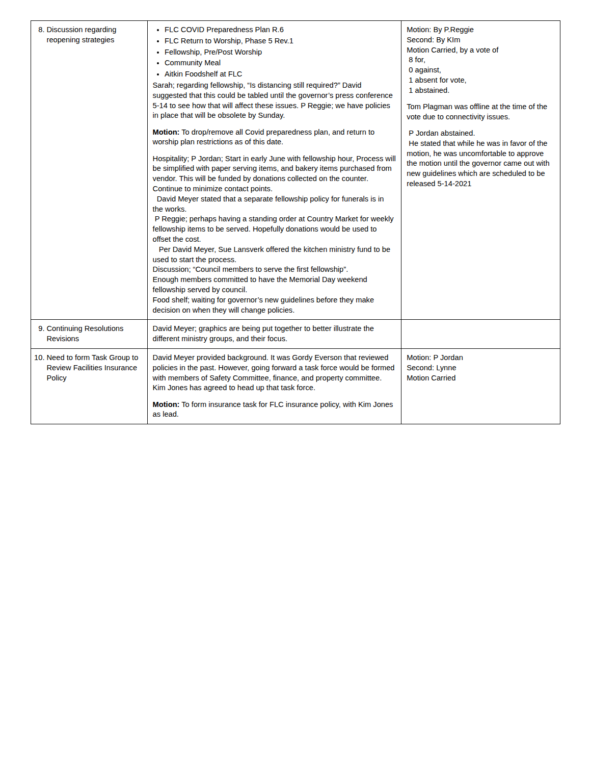| Discussion regarding reopening strategies | FLC COVID Preparedness Plan R.6 FLC Return to Worship, Phase 5 Rev.1 Fellowship, Pre/Post Worship Community Meal Aitkin Foodshelf at FLC Sarah; regarding fellowship, “Is distancing still required?” David suggested that this could be tabled until the governor’s press conference 5-14 to see how that will affect these issues. P Reggie; we have policies in place that will be obsolete by Sunday. Motion: To drop/remove all Covid preparedness plan, and return to worship plan restrictions as of this date. Hospitality; P Jordan; Start in early June with fellowship hour, Process will be simplified with paper serving items, and bakery items purchased from vendor. This will be funded by donations collected on the counter. Continue to minimize contact points. David Meyer stated that a separate fellowship policy for funerals is in the works. P Reggie; perhaps having a standing order at Country Market for weekly fellowship items to be served. Hopefully donations would be used to offset the cost. Per David Meyer, Sue Lansverk offered the kitchen ministry fund to be used to start the process. Discussion; “Council members to serve the first fellowship”. Enough members committed to have the Memorial Day weekend fellowship served by council. Food shelf; waiting for governor’s new guidelines before they make decision on when they will change policies. | Motion: By P.Reggie Second: By KIm Motion Carried, by a vote of 8 for, 0 against, 1 absent for vote, 1 abstained. Tom Plagman was offline at the time of the vote due to connectivity issues. P Jordan abstained. He stated that while he was in favor of the motion, he was uncomfortable to approve the motion until the governor came out with new guidelines which are scheduled to be released 5-14-2021 |
| Continuing Resolutions Revisions | David Meyer; graphics are being put together to better illustrate the different ministry groups, and their focus. | |
| Need to form Task Group to Review Facilities Insurance Policy | David Meyer provided background. It was Gordy Everson that reviewed policies in the past. However, going forward a task force would be formed with members of Safety Committee, finance, and property committee. Kim Jones has agreed to head up that task force. Motion: To form insurance task for FLC insurance policy, with Kim Jones as lead. | Motion: P Jordan Second: Lynne Motion Carried |